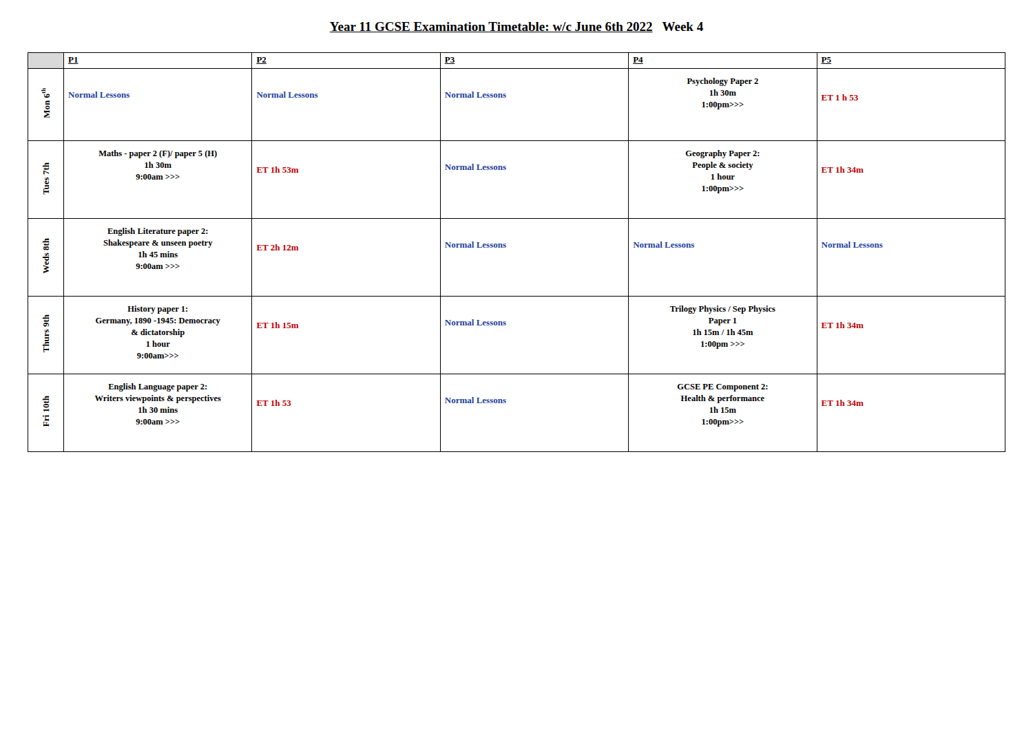Year 11 GCSE Examination Timetable: w/c June 6th 2022 Week 4
| | P1 | P2 | P3 | P4 | P5 |
| --- | --- | --- | --- | --- | --- |
| Mon 6 th | Normal Lessons | Normal Lessons | Normal Lessons | Psychology Paper 2 1h 30m 1:00pm>>> | ET 1 h 53 |
| Tues 7th | Maths - paper 2 (F)/ paper 5 (H) 1h 30m 9:00am >>> | ET 1h 53m | Normal Lessons | Geography Paper 2: People & society 1 hour 1:00pm>>> | ET 1h 34m |
| Weds 8th | English Literature paper 2: Shakespeare & unseen poetry 1h 45 mins 9:00am >>> | ET 2h 12m | Normal Lessons | Normal Lessons | Normal Lessons |
| Thurs 9th | History paper 1: Germany, 1890 -1945: Democracy & dictatorship 1 hour 9:00am>>> | ET 1h 15m | Normal Lessons | Trilogy Physics / Sep Physics Paper 1 1h 15m / 1h 45m 1:00pm >>> | ET 1h 34m |
| Fri 10th | English Language paper 2: Writers viewpoints & perspectives 1h 30 mins 9:00am >>> | ET 1h 53 | Normal Lessons | GCSE PE Component 2: Health & performance 1h 15m 1:00pm>>> | ET 1h 34m |